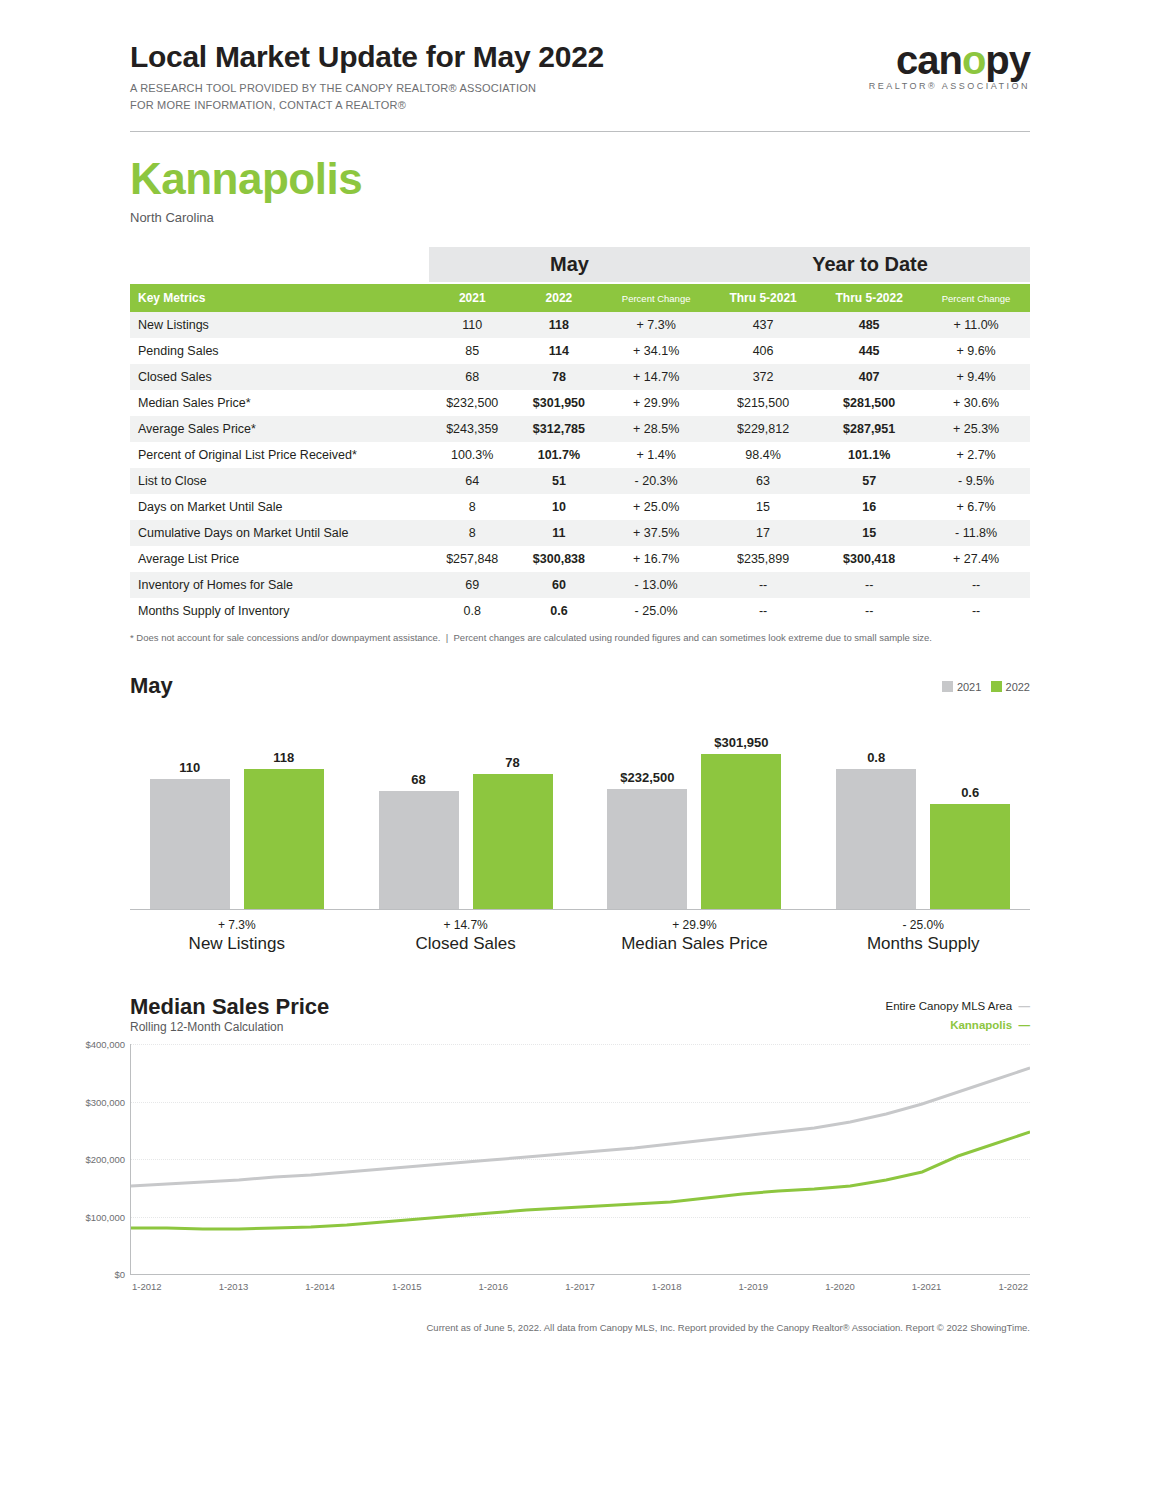Local Market Update for May 2022
A Research Tool Provided by the Canopy Realtor® Association
For More Information, Contact a Realtor®
canopy
REALTOR® ASSOCIATION
Kannapolis
North Carolina
| | May | Year to Date |
| --- | --- | --- |
| Key Metrics | 2021 | 2022 | Percent Change | Thru 5-2021 | Thru 5-2022 | Percent Change |
| New Listings | 110 | 118 | + 7.3% | 437 | 485 | + 11.0% |
| Pending Sales | 85 | 114 | + 34.1% | 406 | 445 | + 9.6% |
| Closed Sales | 68 | 78 | + 14.7% | 372 | 407 | + 9.4% |
| Median Sales Price* | $232,500 | $301,950 | + 29.9% | $215,500 | $281,500 | + 30.6% |
| Average Sales Price* | $243,359 | $312,785 | + 28.5% | $229,812 | $287,951 | + 25.3% |
| Percent of Original List Price Received* | 100.3% | 101.7% | + 1.4% | 98.4% | 101.1% | + 2.7% |
| List to Close | 64 | 51 | - 20.3% | 63 | 57 | - 9.5% |
| Days on Market Until Sale | 8 | 10 | + 25.0% | 15 | 16 | + 6.7% |
| Cumulative Days on Market Until Sale | 8 | 11 | + 37.5% | 17 | 15 | - 11.8% |
| Average List Price | $257,848 | $300,838 | + 16.7% | $235,899 | $300,418 | + 27.4% |
| Inventory of Homes for Sale | 69 | 60 | - 13.0% | -- | -- | -- |
| Months Supply of Inventory | 0.8 | 0.6 | - 25.0% | -- | -- | -- |
* Does not account for sale concessions and/or downpayment assistance. | Percent changes are calculated using rounded figures and can sometimes look extreme due to small sample size.
May
2021 2022
110
118
68
78
$232,500
$301,950
0.8
0.6
+ 7.3%
New Listings
+ 14.7%
Closed Sales
+ 29.9%
Median Sales Price
- 25.0%
Months Supply
Median Sales Price
Rolling 12-Month Calculation
Entire Canopy MLS Area —
Kannapolis —
$400,000 $300,000 $200,000 $100,000 $0
1-2012 1-2013 1-2014 1-2015 1-2016 1-2017 1-2018 1-2019 1-2020 1-2021 1-2022
Current as of June 5, 2022. All data from Canopy MLS, Inc. Report provided by the Canopy Realtor® Association. Report © 2022 ShowingTime.